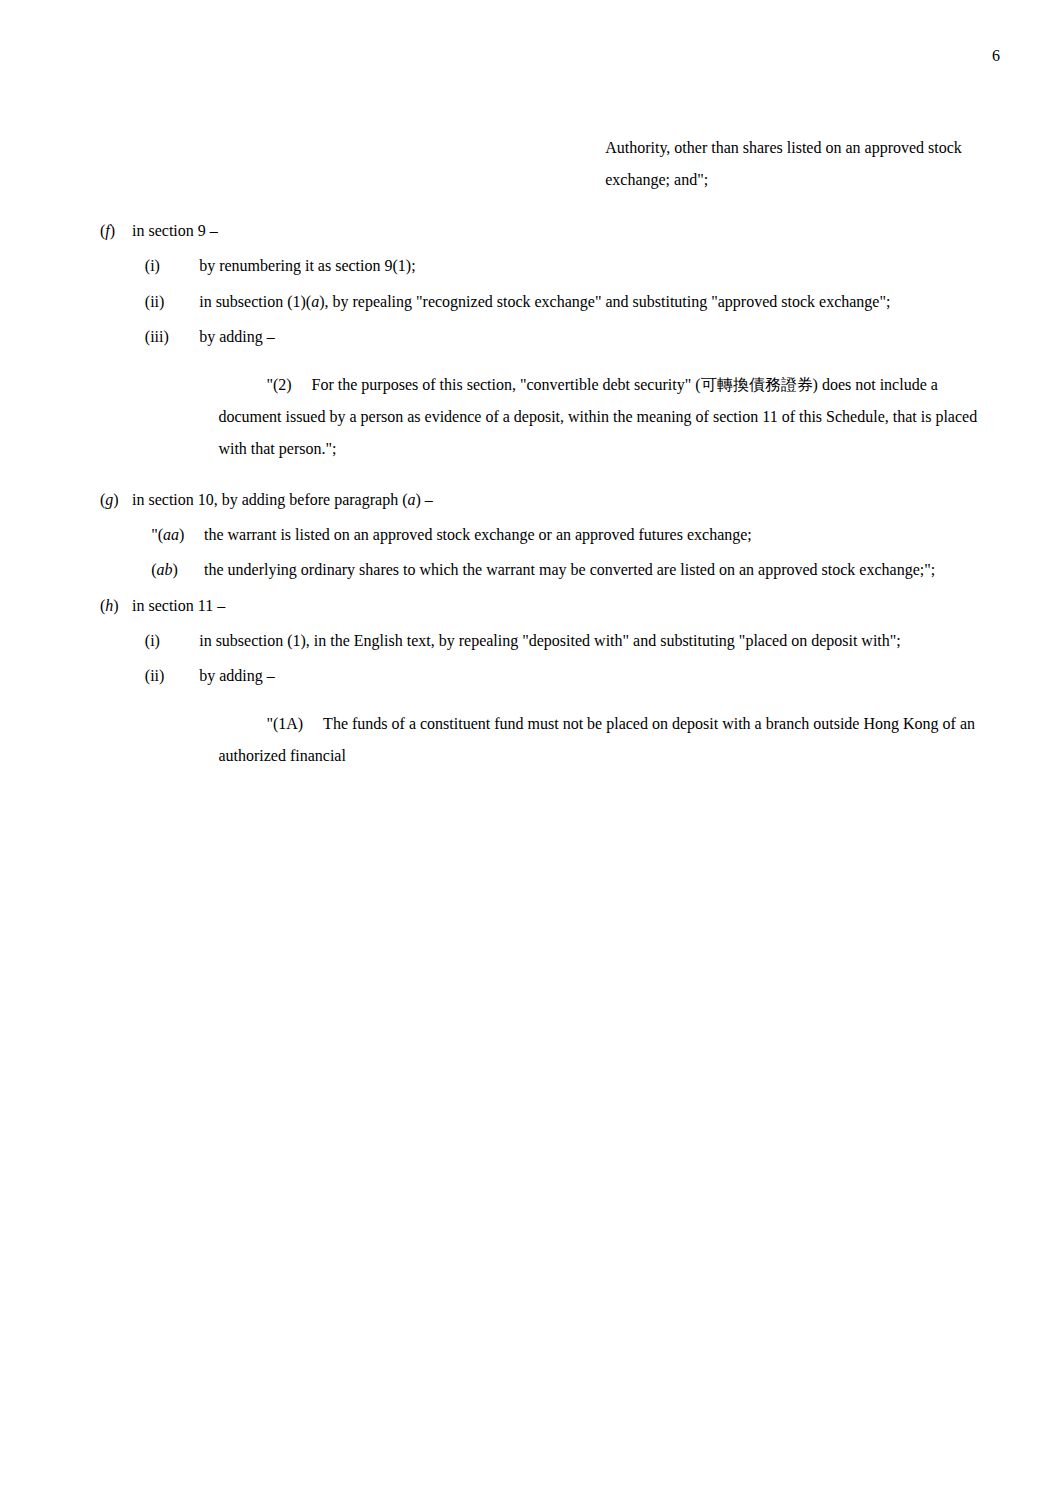6
Authority, other than shares listed on an approved stock exchange; and";
(f)
in section 9 –
(i)
by renumbering it as section 9(1);
(ii)
in subsection (1)(a), by repealing "recognized stock exchange" and substituting "approved stock exchange";
(iii)
by adding –
"(2) For the purposes of this section, "convertible debt security" (可轉換債務證券) does not include a document issued by a person as evidence of a deposit, within the meaning of section 11 of this Schedule, that is placed with that person.";
(g)
in section 10, by adding before paragraph (a) –
"(aa)
the warrant is listed on an approved stock exchange or an approved futures exchange;
(ab)
the underlying ordinary shares to which the warrant may be converted are listed on an approved stock exchange;";
(h)
in section 11 –
(i)
in subsection (1), in the English text, by repealing "deposited with" and substituting "placed on deposit with";
(ii)
by adding –
"(1A) The funds of a constituent fund must not be placed on deposit with a branch outside Hong Kong of an authorized financial